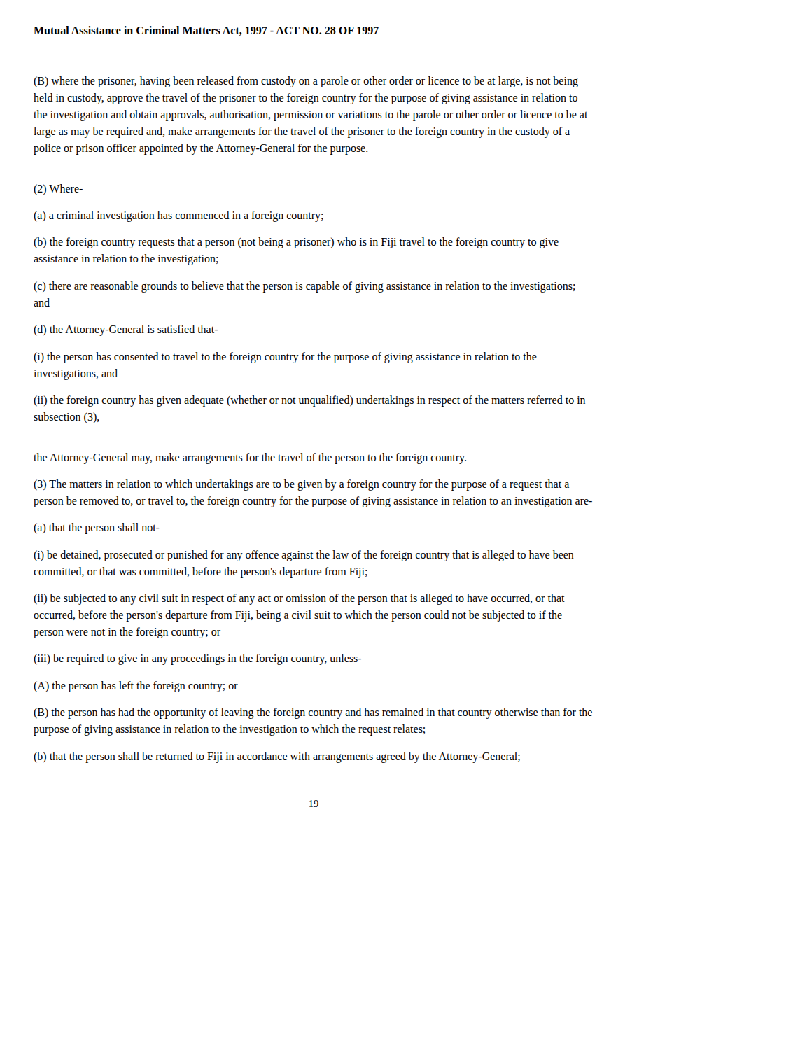Mutual Assistance in Criminal Matters Act, 1997 - ACT NO. 28 OF 1997
(B) where the prisoner, having been released from custody on a parole or other order or licence to be at large, is not being held in custody, approve the travel of the prisoner to the foreign country for the purpose of giving assistance in relation to the investigation and obtain approvals, authorisation, permission or variations to the parole or other order or licence to be at large as may be required and, make arrangements for the travel of the prisoner to the foreign country in the custody of a police or prison officer appointed by the Attorney-General for the purpose.
(2) Where-
(a) a criminal investigation has commenced in a foreign country;
(b) the foreign country requests that a person (not being a prisoner) who is in Fiji travel to the foreign country to give assistance in relation to the investigation;
(c) there are reasonable grounds to believe that the person is capable of giving assistance in relation to the investigations; and
(d) the Attorney-General is satisfied that-
(i) the person has consented to travel to the foreign country for the purpose of giving assistance in relation to the investigations, and
(ii) the foreign country has given adequate (whether or not unqualified) undertakings in respect of the matters referred to in subsection (3),
the Attorney-General may, make arrangements for the travel of the person to the foreign country.
(3) The matters in relation to which undertakings are to be given by a foreign country for the purpose of a request that a person be removed to, or travel to, the foreign country for the purpose of giving assistance in relation to an investigation are-
(a) that the person shall not-
(i) be detained, prosecuted or punished for any offence against the law of the foreign country that is alleged to have been committed, or that was committed, before the person's departure from Fiji;
(ii) be subjected to any civil suit in respect of any act or omission of the person that is alleged to have occurred, or that occurred, before the person's departure from Fiji, being a civil suit to which the person could not be subjected to if the person were not in the foreign country; or
(iii) be required to give in any proceedings in the foreign country, unless-
(A) the person has left the foreign country; or
(B) the person has had the opportunity of leaving the foreign country and has remained in that country otherwise than for the purpose of giving assistance in relation to the investigation to which the request relates;
(b) that the person shall be returned to Fiji in accordance with arrangements agreed by the Attorney-General;
19